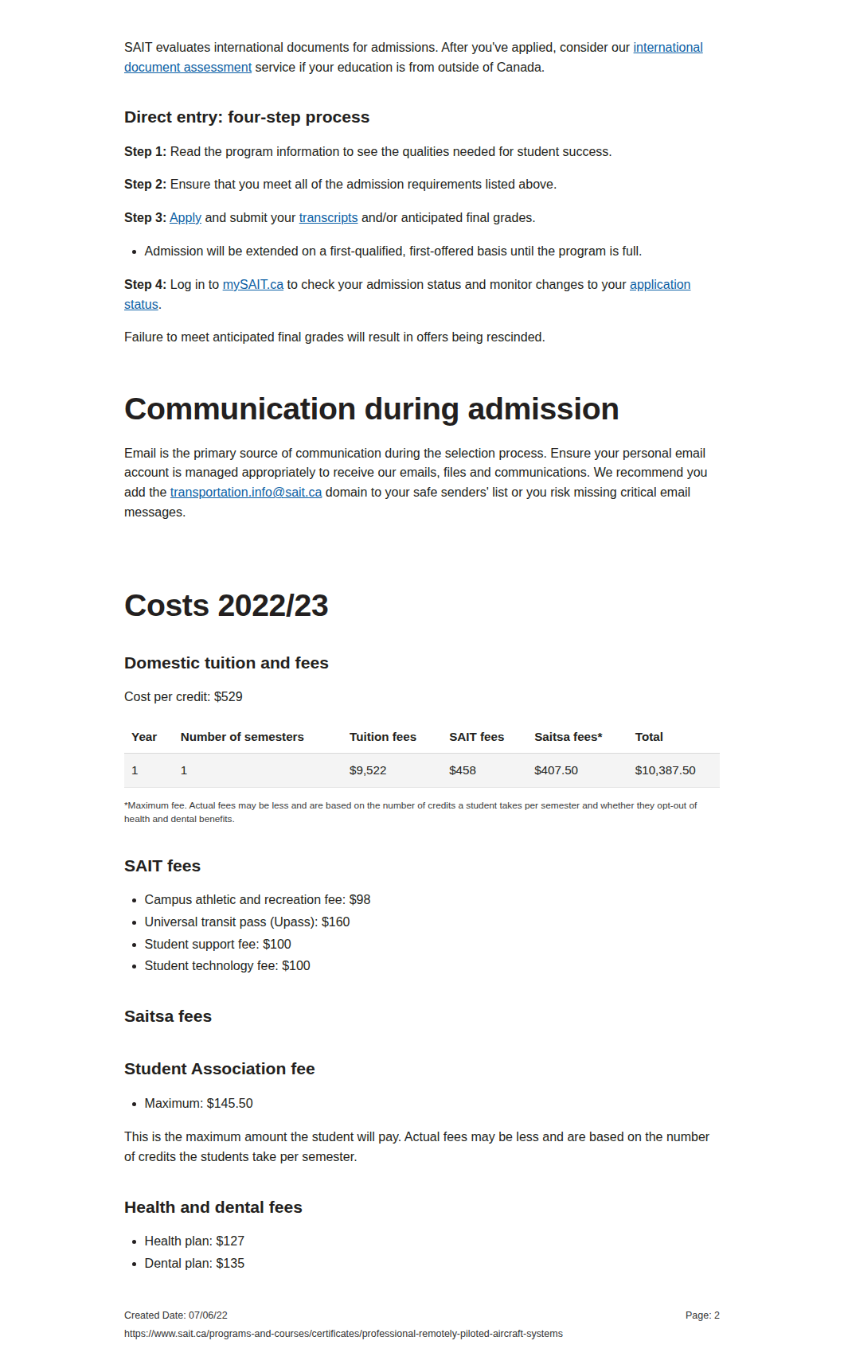SAIT evaluates international documents for admissions. After you've applied, consider our international document assessment service if your education is from outside of Canada.
Direct entry: four-step process
Step 1: Read the program information to see the qualities needed for student success.
Step 2: Ensure that you meet all of the admission requirements listed above.
Step 3: Apply and submit your transcripts and/or anticipated final grades.
Admission will be extended on a first-qualified, first-offered basis until the program is full.
Step 4: Log in to mySAIT.ca to check your admission status and monitor changes to your application status.
Failure to meet anticipated final grades will result in offers being rescinded.
Communication during admission
Email is the primary source of communication during the selection process. Ensure your personal email account is managed appropriately to receive our emails, files and communications. We recommend you add the transportation.info@sait.ca domain to your safe senders' list or you risk missing critical email messages.
Costs 2022/23
Domestic tuition and fees
Cost per credit: $529
| Year | Number of semesters | Tuition fees | SAIT fees | Saitsa fees* | Total |
| --- | --- | --- | --- | --- | --- |
| 1 | 1 | $9,522 | $458 | $407.50 | $10,387.50 |
*Maximum fee. Actual fees may be less and are based on the number of credits a student takes per semester and whether they opt-out of health and dental benefits.
SAIT fees
Campus athletic and recreation fee: $98
Universal transit pass (Upass): $160
Student support fee: $100
Student technology fee: $100
Saitsa fees
Student Association fee
Maximum: $145.50
This is the maximum amount the student will pay. Actual fees may be less and are based on the number of credits the students take per semester.
Health and dental fees
Health plan: $127
Dental plan: $135
Created Date: 07/06/22 Page: 2
https://www.sait.ca/programs-and-courses/certificates/professional-remotely-piloted-aircraft-systems